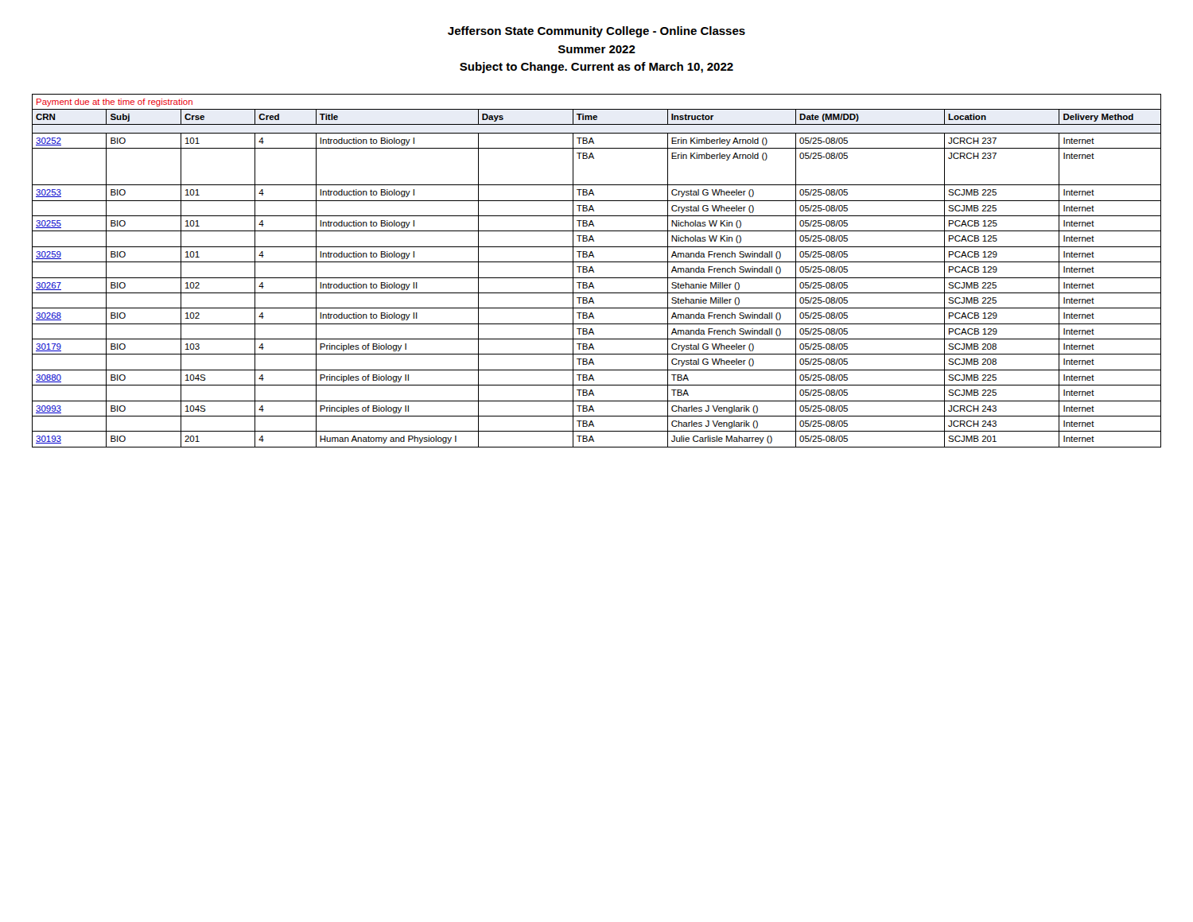Jefferson State Community College - Online Classes
Summer 2022
Subject to Change. Current as of March 10, 2022
Payment due at the time of registration
| CRN | Subj | Crse | Cred | Title | Days | Time | Instructor | Date (MM/DD) | Location | Delivery Method |
| --- | --- | --- | --- | --- | --- | --- | --- | --- | --- | --- |
| 30252 | BIO | 101 | 4 | Introduction to Biology I | | TBA | Erin Kimberley Arnold () | 05/25-08/05 | JCRCH 237 | Internet |
| | | | | | | TBA | Erin Kimberley Arnold () | 05/25-08/05 | JCRCH 237 | Internet |
| 30253 | BIO | 101 | 4 | Introduction to Biology I | | TBA | Crystal G Wheeler () | 05/25-08/05 | SCJMB 225 | Internet |
| | | | | | | TBA | Crystal G Wheeler () | 05/25-08/05 | SCJMB 225 | Internet |
| 30255 | BIO | 101 | 4 | Introduction to Biology I | | TBA | Nicholas W Kin () | 05/25-08/05 | PCACB 125 | Internet |
| | | | | | | TBA | Nicholas W Kin () | 05/25-08/05 | PCACB 125 | Internet |
| 30259 | BIO | 101 | 4 | Introduction to Biology I | | TBA | Amanda French Swindall () | 05/25-08/05 | PCACB 129 | Internet |
| | | | | | | TBA | Amanda French Swindall () | 05/25-08/05 | PCACB 129 | Internet |
| 30267 | BIO | 102 | 4 | Introduction to Biology II | | TBA | Stehanie Miller () | 05/25-08/05 | SCJMB 225 | Internet |
| | | | | | | TBA | Stehanie Miller () | 05/25-08/05 | SCJMB 225 | Internet |
| 30268 | BIO | 102 | 4 | Introduction to Biology II | | TBA | Amanda French Swindall () | 05/25-08/05 | PCACB 129 | Internet |
| | | | | | | TBA | Amanda French Swindall () | 05/25-08/05 | PCACB 129 | Internet |
| 30179 | BIO | 103 | 4 | Principles of Biology I | | TBA | Crystal G Wheeler () | 05/25-08/05 | SCJMB 208 | Internet |
| | | | | | | TBA | Crystal G Wheeler () | 05/25-08/05 | SCJMB 208 | Internet |
| 30880 | BIO | 104S | 4 | Principles of Biology II | | TBA | TBA | 05/25-08/05 | SCJMB 225 | Internet |
| | | | | | | TBA | TBA | 05/25-08/05 | SCJMB 225 | Internet |
| 30993 | BIO | 104S | 4 | Principles of Biology II | | TBA | Charles J Venglarik () | 05/25-08/05 | JCRCH 243 | Internet |
| | | | | | | TBA | Charles J Venglarik () | 05/25-08/05 | JCRCH 243 | Internet |
| 30193 | BIO | 201 | 4 | Human Anatomy and Physiology I | | TBA | Julie Carlisle Maharrey () | 05/25-08/05 | SCJMB 201 | Internet |